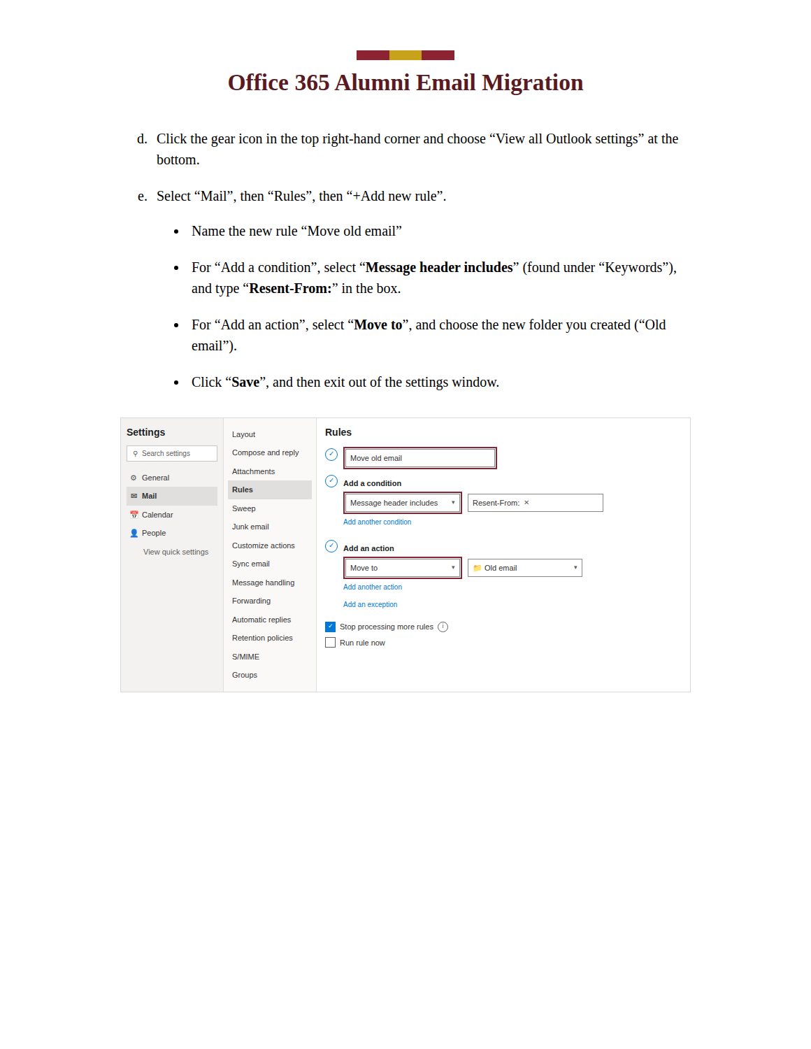Office 365 Alumni Email Migration
Click the gear icon in the top right-hand corner and choose “View all Outlook settings” at the bottom.
Select “Mail”, then “Rules”, then “+Add new rule”.
Name the new rule “Move old email”
For “Add a condition”, select “Message header includes” (found under “Keywords”), and type “Resent-From:” in the box.
For “Add an action”, select “Move to”, and choose the new folder you created (“Old email”).
Click “Save”, and then exit out of the settings window.
Settings
⚲ Search settings
⚙ General
✉ Mail
📅 Calendar
👤 People
View quick settings
Layout
Compose and reply
Attachments
Rules
Sweep
Junk email
Customize actions
Sync email
Message handling
Forwarding
Automatic replies
Retention policies
S/MIME
Groups
Rules
✓
Move old email
✓
Add a condition
Message header includes ▾ Resent-From: ✕
Add another condition
✓
Add an action
Move to ▾ 📁 Old email ▾
Add another action
Add an exception
✓ Stop processing more rules i
Run rule now